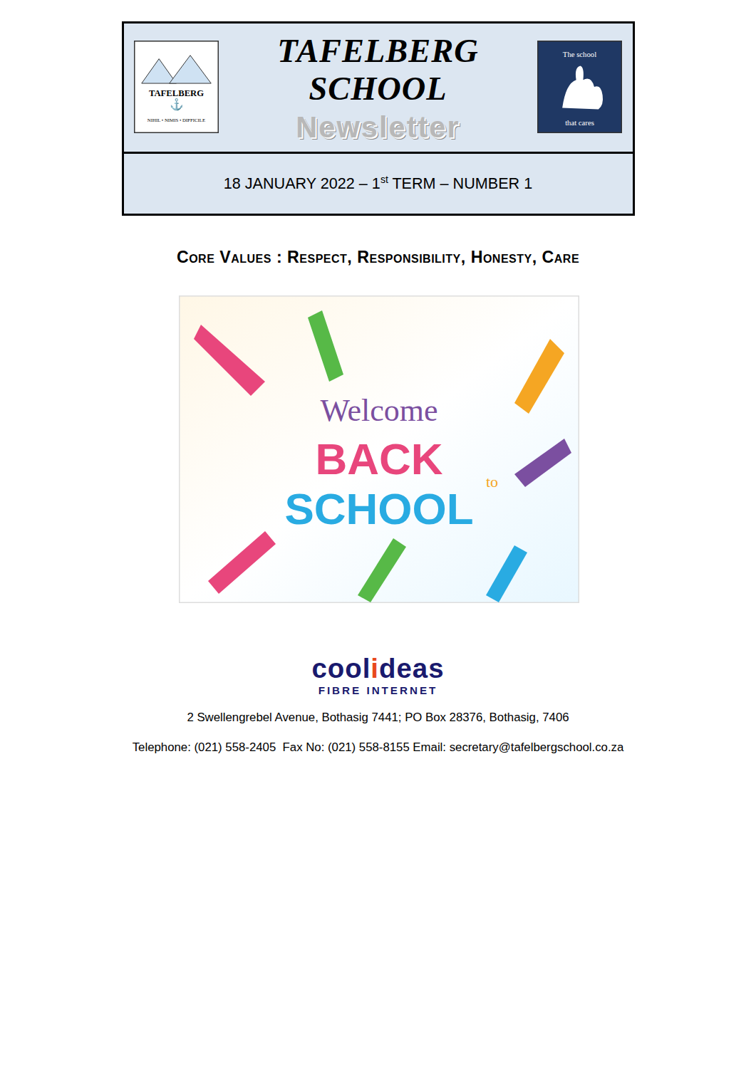TAFELBERG SCHOOL
Newsletter
18 JANUARY 2022 – 1st TERM – NUMBER 1
Core Values : Respect, Responsibility, Honesty, Care
coolideas
FIBRE INTERNET
2 Swellengrebel Avenue, Bothasig 7441; PO Box 28376, Bothasig, 7406
Telephone: (021) 558-2405 Fax No: (021) 558-8155 Email: secretary@tafelbergschool.co.za